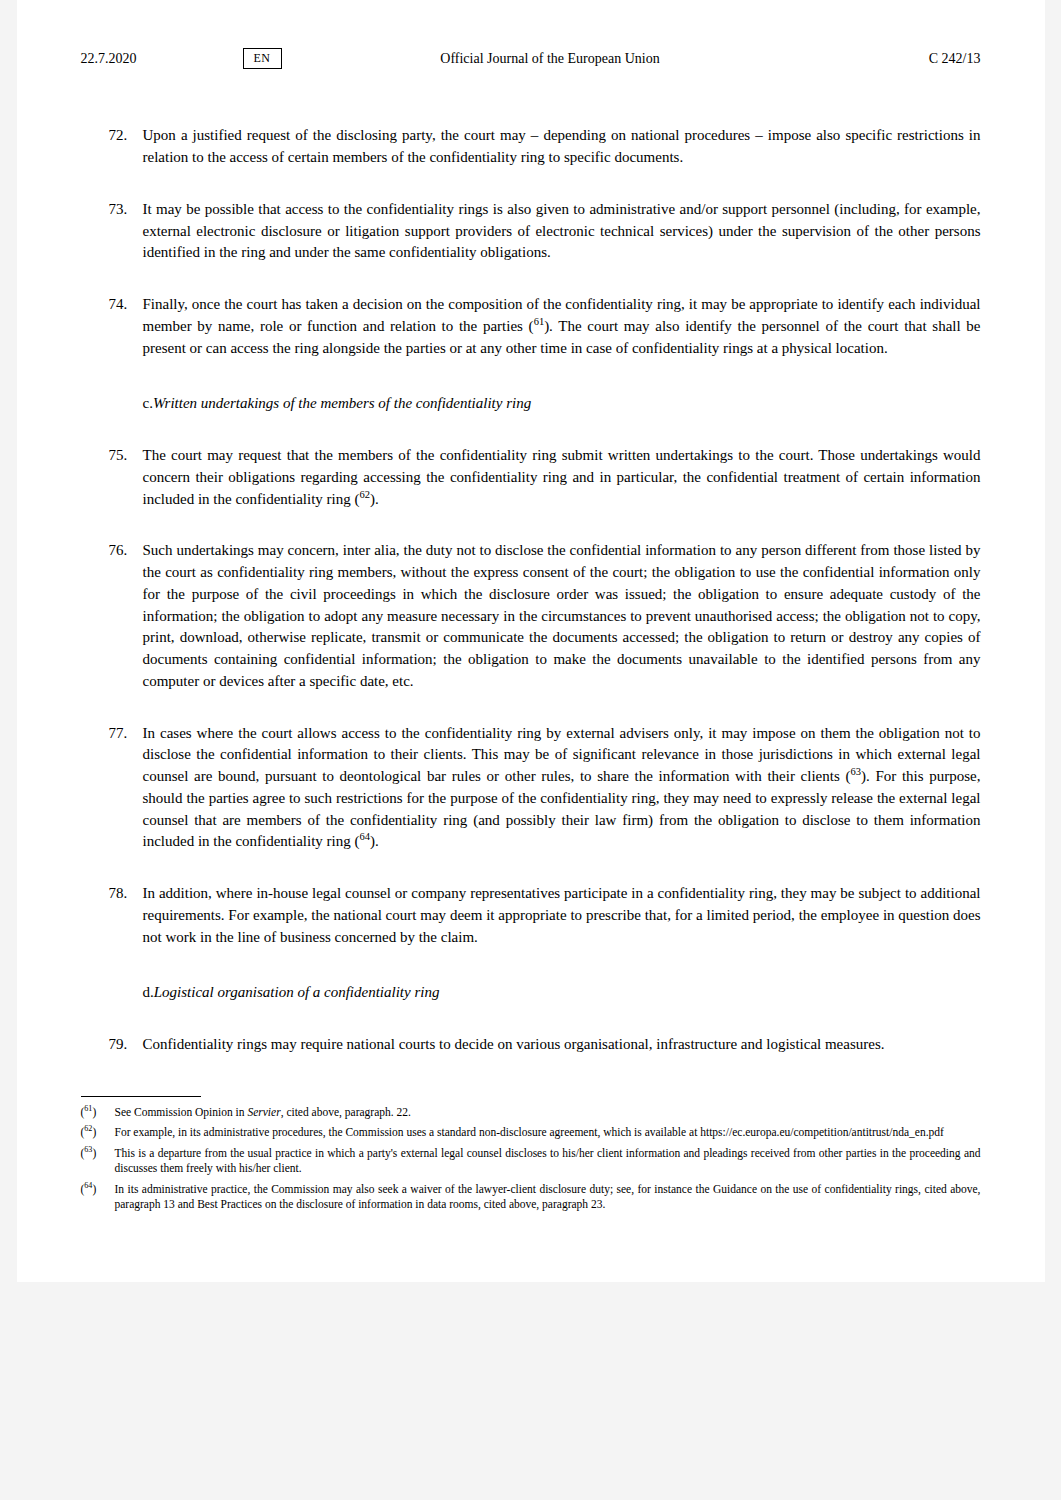22.7.2020
EN
Official Journal of the European Union
C 242/13
72. Upon a justified request of the disclosing party, the court may – depending on national procedures – impose also specific restrictions in relation to the access of certain members of the confidentiality ring to specific documents.
73. It may be possible that access to the confidentiality rings is also given to administrative and/or support personnel (including, for example, external electronic disclosure or litigation support providers of electronic technical services) under the supervision of the other persons identified in the ring and under the same confidentiality obligations.
74. Finally, once the court has taken a decision on the composition of the confidentiality ring, it may be appropriate to identify each individual member by name, role or function and relation to the parties (61). The court may also identify the personnel of the court that shall be present or can access the ring alongside the parties or at any other time in case of confidentiality rings at a physical location.
c. Written undertakings of the members of the confidentiality ring
75. The court may request that the members of the confidentiality ring submit written undertakings to the court. Those undertakings would concern their obligations regarding accessing the confidentiality ring and in particular, the confidential treatment of certain information included in the confidentiality ring (62).
76. Such undertakings may concern, inter alia, the duty not to disclose the confidential information to any person different from those listed by the court as confidentiality ring members, without the express consent of the court; the obligation to use the confidential information only for the purpose of the civil proceedings in which the disclosure order was issued; the obligation to ensure adequate custody of the information; the obligation to adopt any measure necessary in the circumstances to prevent unauthorised access; the obligation not to copy, print, download, otherwise replicate, transmit or communicate the documents accessed; the obligation to return or destroy any copies of documents containing confidential information; the obligation to make the documents unavailable to the identified persons from any computer or devices after a specific date, etc.
77. In cases where the court allows access to the confidentiality ring by external advisers only, it may impose on them the obligation not to disclose the confidential information to their clients. This may be of significant relevance in those jurisdictions in which external legal counsel are bound, pursuant to deontological bar rules or other rules, to share the information with their clients (63). For this purpose, should the parties agree to such restrictions for the purpose of the confidentiality ring, they may need to expressly release the external legal counsel that are members of the confidentiality ring (and possibly their law firm) from the obligation to disclose to them information included in the confidentiality ring (64).
78. In addition, where in-house legal counsel or company representatives participate in a confidentiality ring, they may be subject to additional requirements. For example, the national court may deem it appropriate to prescribe that, for a limited period, the employee in question does not work in the line of business concerned by the claim.
d. Logistical organisation of a confidentiality ring
79. Confidentiality rings may require national courts to decide on various organisational, infrastructure and logistical measures.
(61) See Commission Opinion in Servier, cited above, paragraph. 22.
(62) For example, in its administrative procedures, the Commission uses a standard non-disclosure agreement, which is available at https://ec.europa.eu/competition/antitrust/nda_en.pdf
(63) This is a departure from the usual practice in which a party's external legal counsel discloses to his/her client information and pleadings received from other parties in the proceeding and discusses them freely with his/her client.
(64) In its administrative practice, the Commission may also seek a waiver of the lawyer-client disclosure duty; see, for instance the Guidance on the use of confidentiality rings, cited above, paragraph 13 and Best Practices on the disclosure of information in data rooms, cited above, paragraph 23.